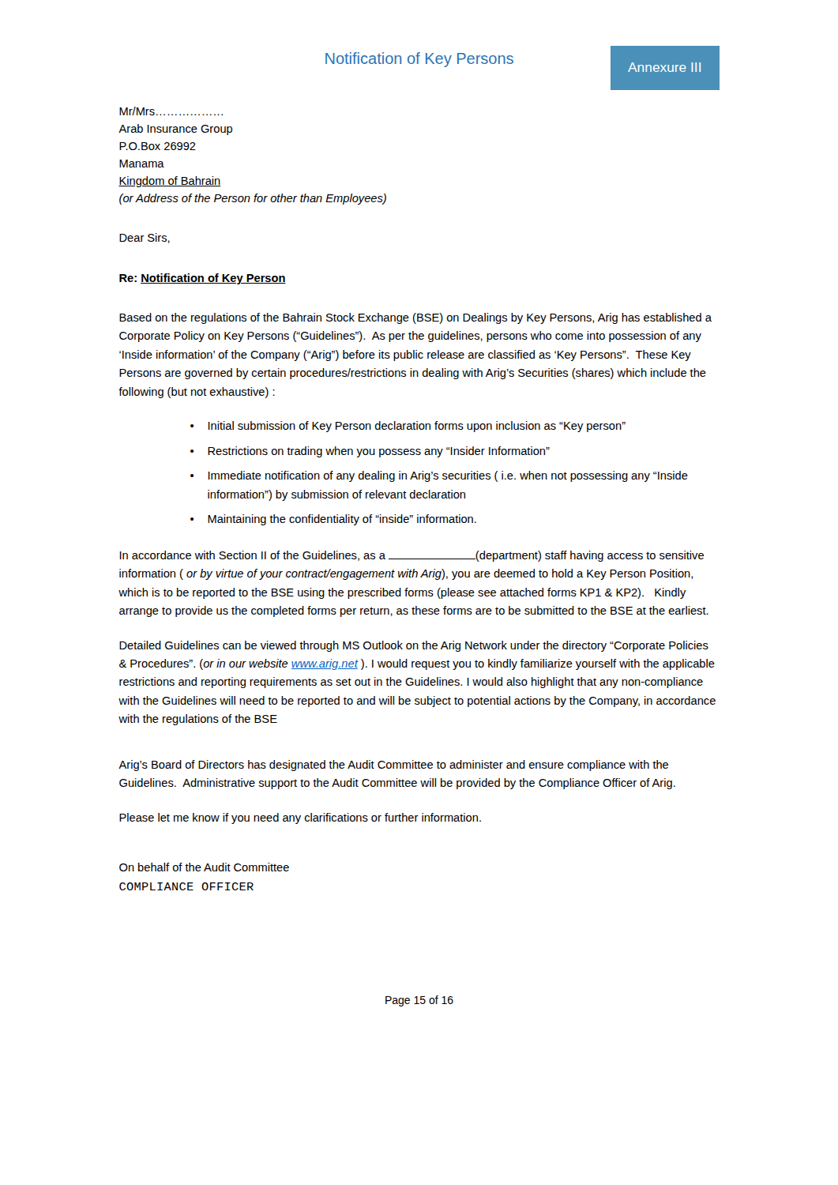Annexure III
Notification of Key Persons
Mr/Mrs………………
Arab Insurance Group
P.O.Box 26992
Manama
Kingdom of Bahrain
(or Address of the Person for other than Employees)
Dear Sirs,
Re: Notification of Key Person
Based on the regulations of the Bahrain Stock Exchange (BSE) on Dealings by Key Persons, Arig has established a Corporate Policy on Key Persons (“Guidelines”). As per the guidelines, persons who come into possession of any ‘Inside information’ of the Company (“Arig”) before its public release are classified as ‘Key Persons”. These Key Persons are governed by certain procedures/restrictions in dealing with Arig’s Securities (shares) which include the following (but not exhaustive) :
Initial submission of Key Person declaration forms upon inclusion as “Key person”
Restrictions on trading when you possess any “Insider Information”
Immediate notification of any dealing in Arig’s securities ( i.e. when not possessing any “Inside information”) by submission of relevant declaration
Maintaining the confidentiality of “inside” information.
In accordance with Section II of the Guidelines, as a (department) staff having access to sensitive information ( or by virtue of your contract/engagement with Arig), you are deemed to hold a Key Person Position, which is to be reported to the BSE using the prescribed forms (please see attached forms KP1 & KP2). Kindly arrange to provide us the completed forms per return, as these forms are to be submitted to the BSE at the earliest.
Detailed Guidelines can be viewed through MS Outlook on the Arig Network under the directory “Corporate Policies & Procedures”. (or in our website www.arig.net ). I would request you to kindly familiarize yourself with the applicable restrictions and reporting requirements as set out in the Guidelines. I would also highlight that any non-compliance with the Guidelines will need to be reported to and will be subject to potential actions by the Company, in accordance with the regulations of the BSE
Arig’s Board of Directors has designated the Audit Committee to administer and ensure compliance with the Guidelines. Administrative support to the Audit Committee will be provided by the Compliance Officer of Arig.
Please let me know if you need any clarifications or further information.
On behalf of the Audit Committee
COMPLIANCE OFFICER
Page 15 of 16